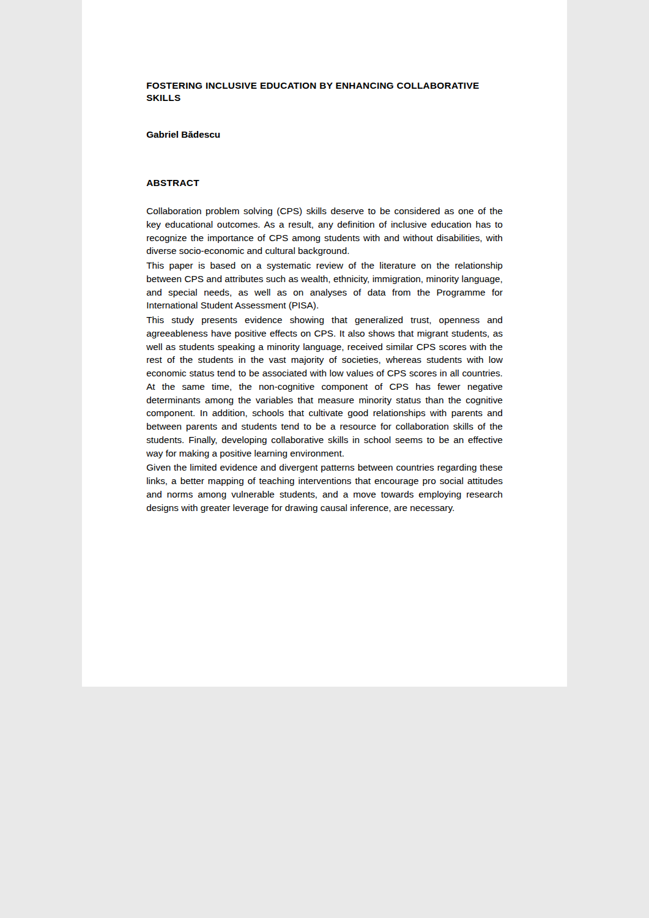Fostering inclusive education by enhancing collaborative skills
Gabriel Bădescu
Abstract
Collaboration problem solving (CPS) skills deserve to be considered as one of the key educational outcomes. As a result, any definition of inclusive education has to recognize the importance of CPS among students with and without disabilities, with diverse socio-economic and cultural background.
This paper is based on a systematic review of the literature on the relationship between CPS and attributes such as wealth, ethnicity, immigration, minority language, and special needs, as well as on analyses of data from the Programme for International Student Assessment (PISA).
This study presents evidence showing that generalized trust, openness and agreeableness have positive effects on CPS. It also shows that migrant students, as well as students speaking a minority language, received similar CPS scores with the rest of the students in the vast majority of societies, whereas students with low economic status tend to be associated with low values of CPS scores in all countries. At the same time, the non-cognitive component of CPS has fewer negative determinants among the variables that measure minority status than the cognitive component. In addition, schools that cultivate good relationships with parents and between parents and students tend to be a resource for collaboration skills of the students. Finally, developing collaborative skills in school seems to be an effective way for making a positive learning environment.
Given the limited evidence and divergent patterns between countries regarding these links, a better mapping of teaching interventions that encourage pro social attitudes and norms among vulnerable students, and a move towards employing research designs with greater leverage for drawing causal inference, are necessary.